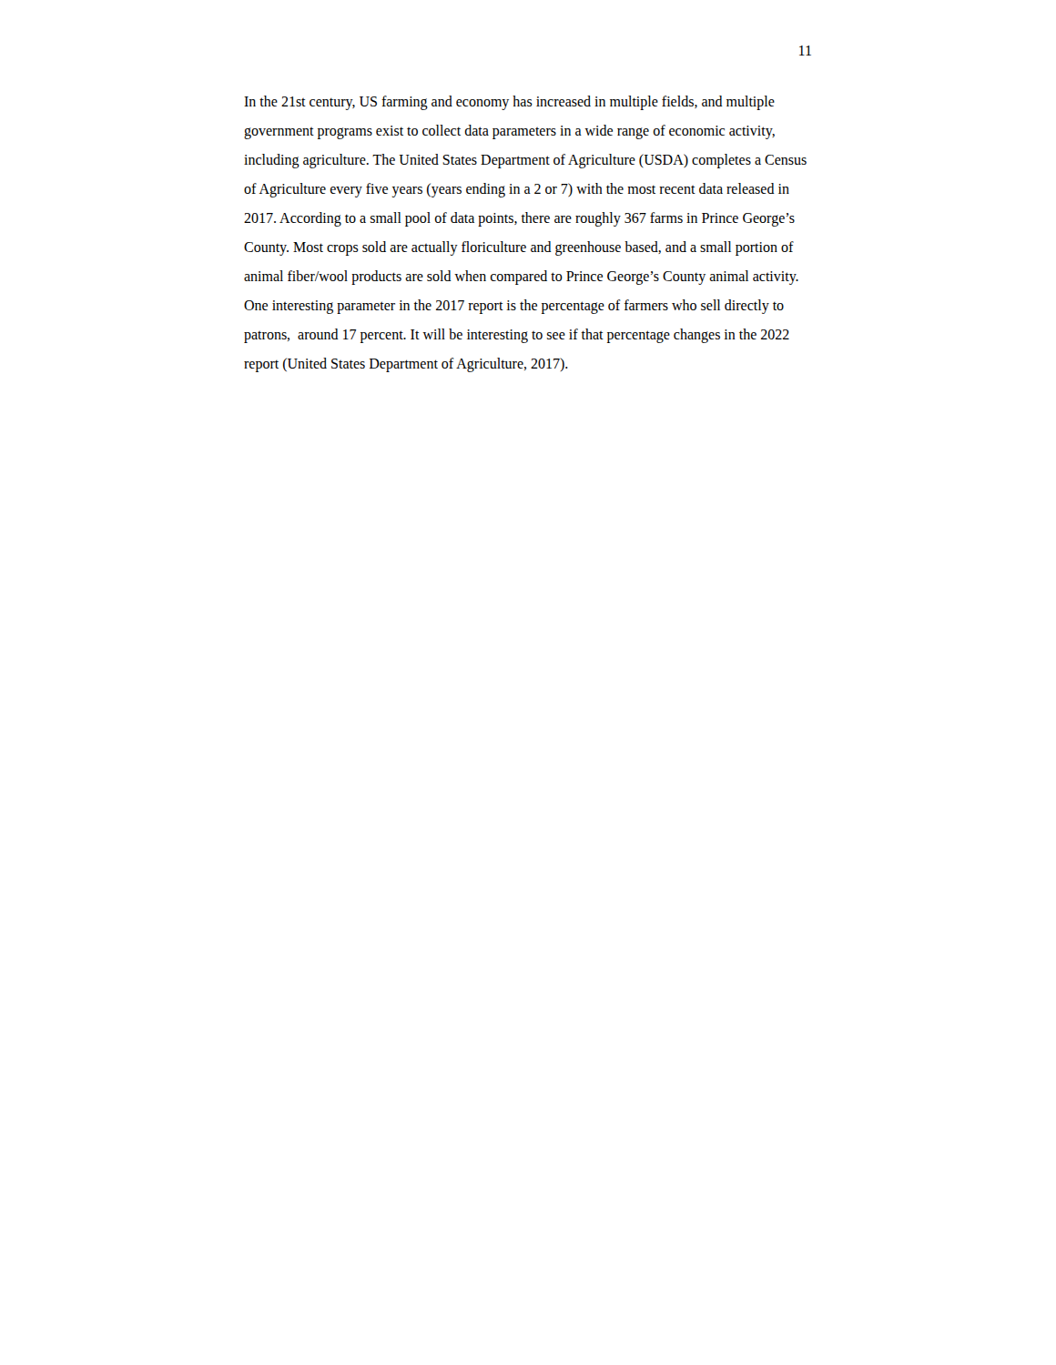11
In the 21st century, US farming and economy has increased in multiple fields, and multiple government programs exist to collect data parameters in a wide range of economic activity, including agriculture. The United States Department of Agriculture (USDA) completes a Census of Agriculture every five years (years ending in a 2 or 7) with the most recent data released in 2017. According to a small pool of data points, there are roughly 367 farms in Prince George’s County. Most crops sold are actually floriculture and greenhouse based, and a small portion of animal fiber/wool products are sold when compared to Prince George’s County animal activity. One interesting parameter in the 2017 report is the percentage of farmers who sell directly to patrons, around 17 percent. It will be interesting to see if that percentage changes in the 2022 report (United States Department of Agriculture, 2017).